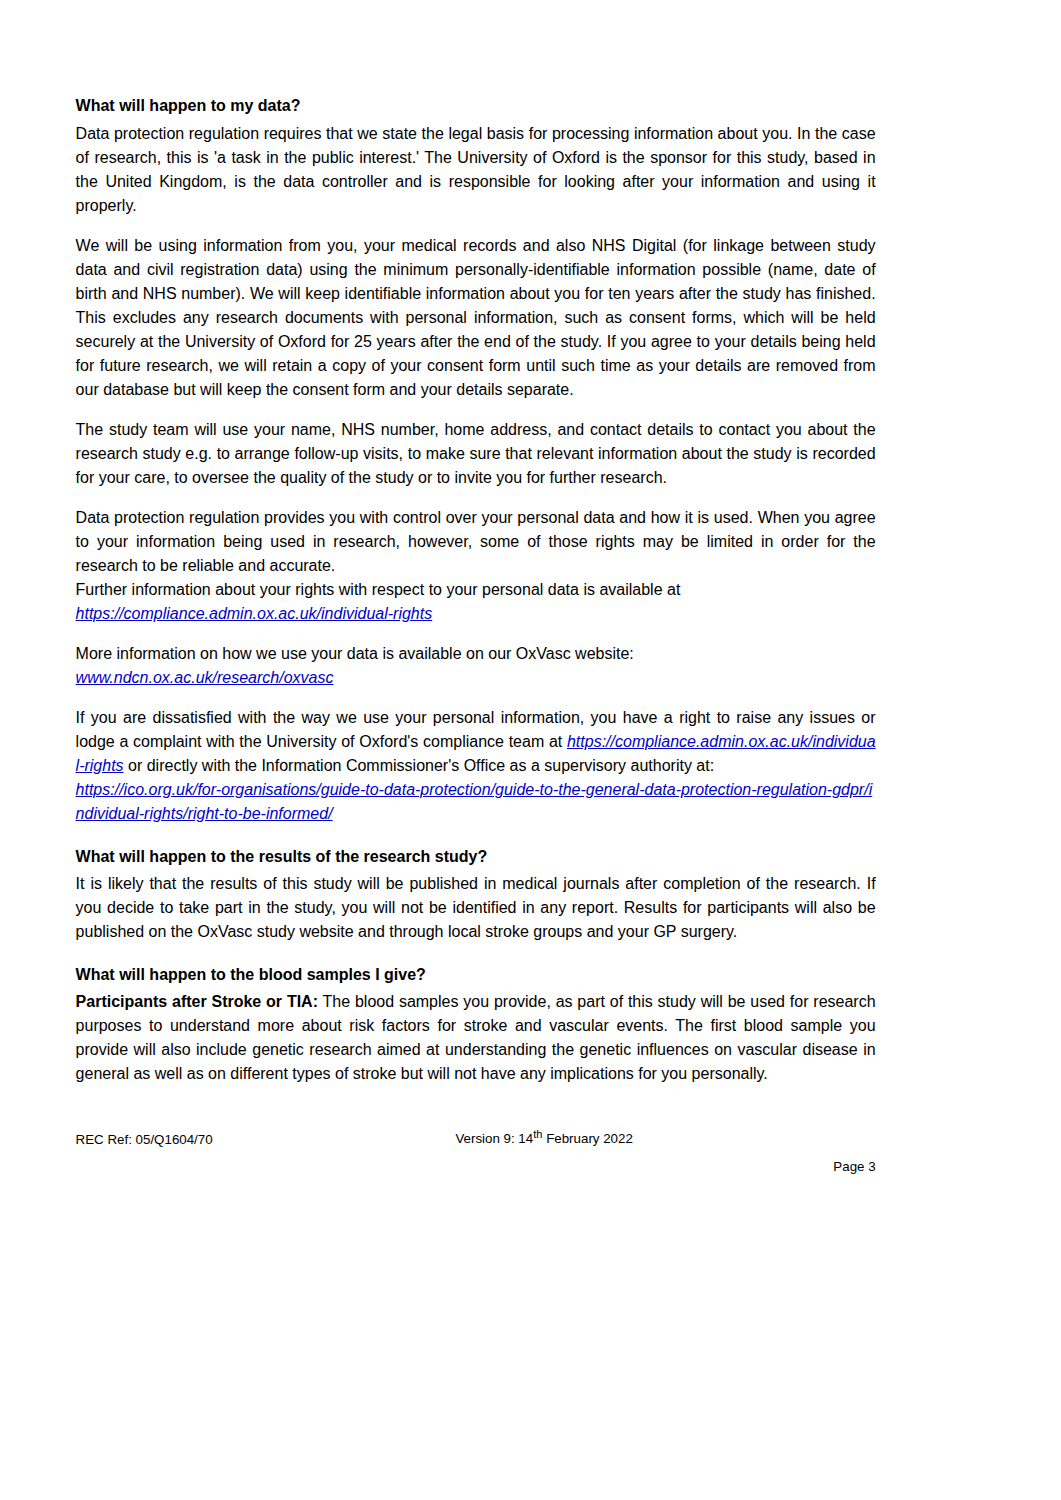What will happen to my data?
Data protection regulation requires that we state the legal basis for processing information about you. In the case of research, this is 'a task in the public interest.' The University of Oxford is the sponsor for this study, based in the United Kingdom, is the data controller and is responsible for looking after your information and using it properly.
We will be using information from you, your medical records and also NHS Digital (for linkage between study data and civil registration data) using the minimum personally-identifiable information possible (name, date of birth and NHS number). We will keep identifiable information about you for ten years after the study has finished. This excludes any research documents with personal information, such as consent forms, which will be held securely at the University of Oxford for 25 years after the end of the study. If you agree to your details being held for future research, we will retain a copy of your consent form until such time as your details are removed from our database but will keep the consent form and your details separate.
The study team will use your name, NHS number, home address, and contact details to contact you about the research study e.g. to arrange follow-up visits, to make sure that relevant information about the study is recorded for your care, to oversee the quality of the study or to invite you for further research.
Data protection regulation provides you with control over your personal data and how it is used. When you agree to your information being used in research, however, some of those rights may be limited in order for the research to be reliable and accurate.
Further information about your rights with respect to your personal data is available at
https://compliance.admin.ox.ac.uk/individual-rights
More information on how we use your data is available on our OxVasc website:
www.ndcn.ox.ac.uk/research/oxvasc
If you are dissatisfied with the way we use your personal information, you have a right to raise any issues or lodge a complaint with the University of Oxford's compliance team at https://compliance.admin.ox.ac.uk/individual-rights or directly with the Information Commissioner's Office as a supervisory authority at:
https://ico.org.uk/for-organisations/guide-to-data-protection/guide-to-the-general-data-protection-regulation-gdpr/individual-rights/right-to-be-informed/
What will happen to the results of the research study?
It is likely that the results of this study will be published in medical journals after completion of the research. If you decide to take part in the study, you will not be identified in any report. Results for participants will also be published on the OxVasc study website and through local stroke groups and your GP surgery.
What will happen to the blood samples I give?
Participants after Stroke or TIA: The blood samples you provide, as part of this study will be used for research purposes to understand more about risk factors for stroke and vascular events. The first blood sample you provide will also include genetic research aimed at understanding the genetic influences on vascular disease in general as well as on different types of stroke but will not have any implications for you personally.
REC Ref: 05/Q1604/70
Version 9: 14th February 2022
Page 3